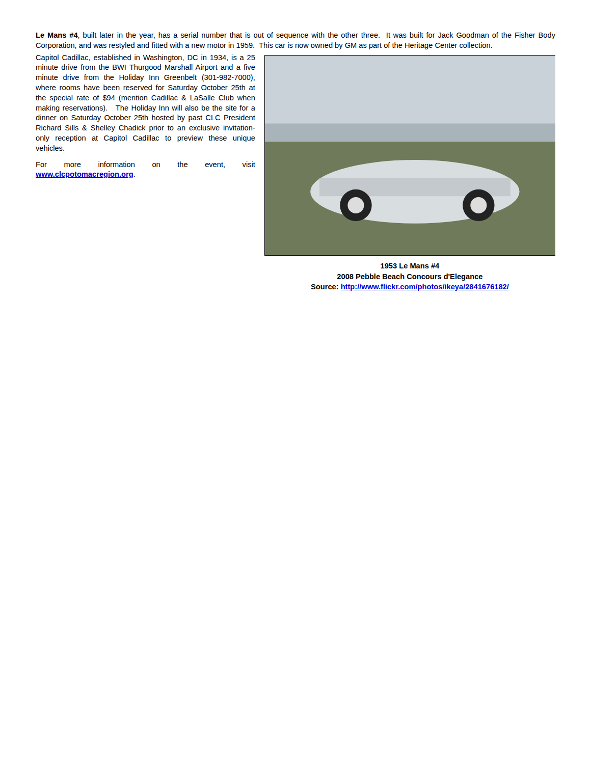Le Mans #4, built later in the year, has a serial number that is out of sequence with the other three. It was built for Jack Goodman of the Fisher Body Corporation, and was restyled and fitted with a new motor in 1959. This car is now owned by GM as part of the Heritage Center collection.
1953 Le Mans #4
2008 Pebble Beach Concours d'Elegance
Source: http://www.flickr.com/photos/ikeya/2841676182/
Capitol Cadillac, established in Washington, DC in 1934, is a 25 minute drive from the BWI Thurgood Marshall Airport and a five minute drive from the Holiday Inn Greenbelt (301-982-7000), where rooms have been reserved for Saturday October 25th at the special rate of $94 (mention Cadillac & LaSalle Club when making reservations). The Holiday Inn will also be the site for a dinner on Saturday October 25th hosted by past CLC President Richard Sills & Shelley Chadick prior to an exclusive invitation-only reception at Capitol Cadillac to preview these unique vehicles.
For more information on the event, visit www.clcpotomacregion.org.